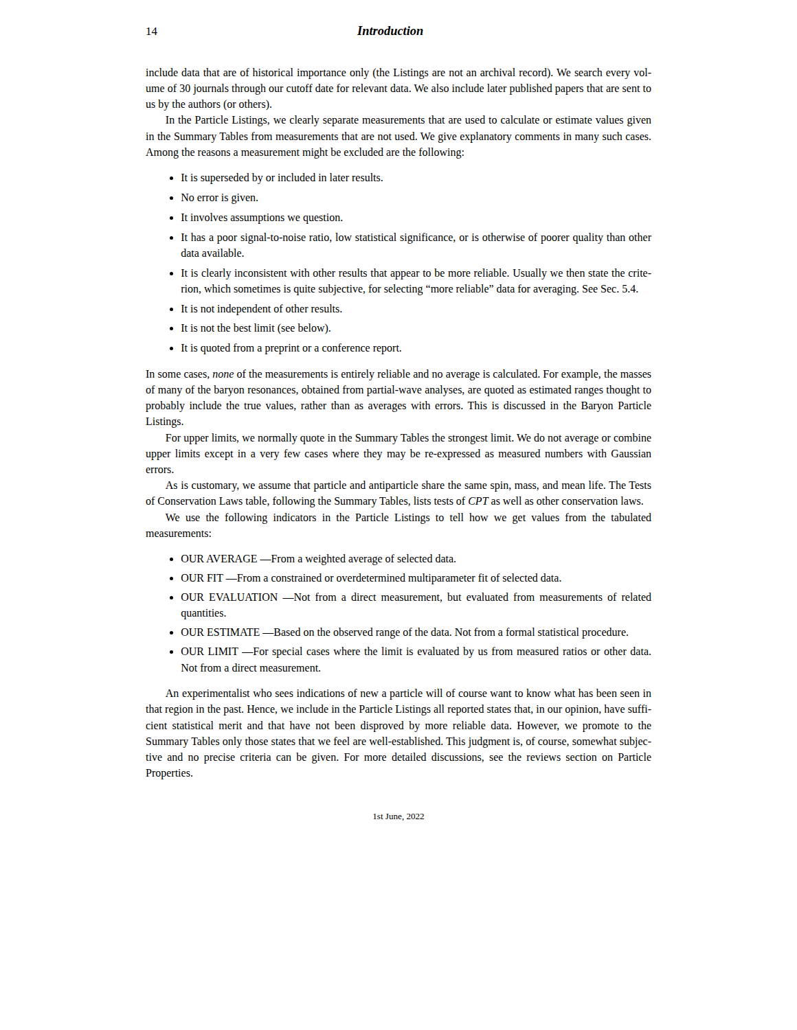14 Introduction
include data that are of historical importance only (the Listings are not an archival record). We search every volume of 30 journals through our cutoff date for relevant data. We also include later published papers that are sent to us by the authors (or others).
In the Particle Listings, we clearly separate measurements that are used to calculate or estimate values given in the Summary Tables from measurements that are not used. We give explanatory comments in many such cases. Among the reasons a measurement might be excluded are the following:
It is superseded by or included in later results.
No error is given.
It involves assumptions we question.
It has a poor signal-to-noise ratio, low statistical significance, or is otherwise of poorer quality than other data available.
It is clearly inconsistent with other results that appear to be more reliable. Usually we then state the criterion, which sometimes is quite subjective, for selecting “more reliable” data for averaging. See Sec. 5.4.
It is not independent of other results.
It is not the best limit (see below).
It is quoted from a preprint or a conference report.
In some cases, none of the measurements is entirely reliable and no average is calculated. For example, the masses of many of the baryon resonances, obtained from partial-wave analyses, are quoted as estimated ranges thought to probably include the true values, rather than as averages with errors. This is discussed in the Baryon Particle Listings.
For upper limits, we normally quote in the Summary Tables the strongest limit. We do not average or combine upper limits except in a very few cases where they may be re-expressed as measured numbers with Gaussian errors.
As is customary, we assume that particle and antiparticle share the same spin, mass, and mean life. The Tests of Conservation Laws table, following the Summary Tables, lists tests of CPT as well as other conservation laws.
We use the following indicators in the Particle Listings to tell how we get values from the tabulated measurements:
OUR AVERAGE —From a weighted average of selected data.
OUR FIT —From a constrained or overdetermined multiparameter fit of selected data.
OUR EVALUATION —Not from a direct measurement, but evaluated from measurements of related quantities.
OUR ESTIMATE —Based on the observed range of the data. Not from a formal statistical procedure.
OUR LIMIT —For special cases where the limit is evaluated by us from measured ratios or other data. Not from a direct measurement.
An experimentalist who sees indications of new a particle will of course want to know what has been seen in that region in the past. Hence, we include in the Particle Listings all reported states that, in our opinion, have sufficient statistical merit and that have not been disproved by more reliable data. However, we promote to the Summary Tables only those states that we feel are well-established. This judgment is, of course, somewhat subjective and no precise criteria can be given. For more detailed discussions, see the reviews section on Particle Properties.
1st June, 2022